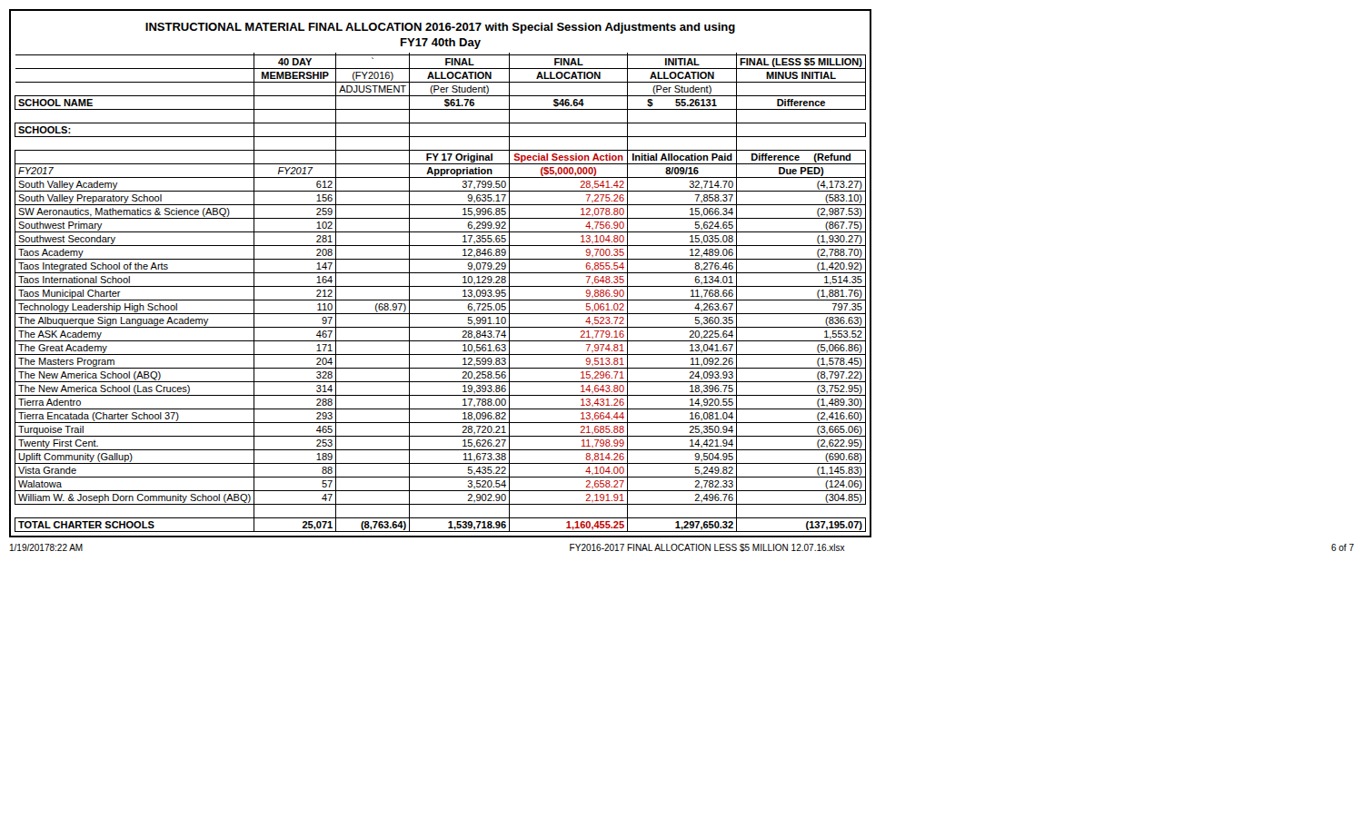INSTRUCTIONAL MATERIAL FINAL ALLOCATION 2016-2017 with Special Session Adjustments and using
FY17 40th Day
| | 40 DAY | ` | FINAL | FINAL | INITIAL | FINAL (LESS $5 MILLION) |
| | MEMBERSHIP | (FY2016) | ALLOCATION | ALLOCATION | ALLOCATION | MINUS INITIAL |
| | | ADJUSTMENT | (Per Student) | | (Per Student) | |
| SCHOOL NAME | | | $61.76 | $46.64 | $ 55.26131 | Difference |
| SCHOOLS: | | | | | | |
| | | | FY 17 Original | Special Session Action | Initial Allocation Paid | Difference (Refund |
| FY2017 | FY2017 | | Appropriation | ($5,000,000) | 8/09/16 | Due PED) |
| South Valley Academy | 612 | | 37,799.50 | 28,541.42 | 32,714.70 | (4,173.27) |
| South Valley Preparatory School | 156 | | 9,635.17 | 7,275.26 | 7,858.37 | (583.10) |
| SW Aeronautics, Mathematics & Science (ABQ) | 259 | | 15,996.85 | 12,078.80 | 15,066.34 | (2,987.53) |
| Southwest Primary | 102 | | 6,299.92 | 4,756.90 | 5,624.65 | (867.75) |
| Southwest Secondary | 281 | | 17,355.65 | 13,104.80 | 15,035.08 | (1,930.27) |
| Taos Academy | 208 | | 12,846.89 | 9,700.35 | 12,489.06 | (2,788.70) |
| Taos Integrated School of the Arts | 147 | | 9,079.29 | 6,855.54 | 8,276.46 | (1,420.92) |
| Taos International School | 164 | | 10,129.28 | 7,648.35 | 6,134.01 | 1,514.35 |
| Taos Municipal Charter | 212 | | 13,093.95 | 9,886.90 | 11,768.66 | (1,881.76) |
| Technology Leadership High School | 110 | (68.97) | 6,725.05 | 5,061.02 | 4,263.67 | 797.35 |
| The Albuquerque Sign Language Academy | 97 | | 5,991.10 | 4,523.72 | 5,360.35 | (836.63) |
| The ASK Academy | 467 | | 28,843.74 | 21,779.16 | 20,225.64 | 1,553.52 |
| The Great Academy | 171 | | 10,561.63 | 7,974.81 | 13,041.67 | (5,066.86) |
| The Masters Program | 204 | | 12,599.83 | 9,513.81 | 11,092.26 | (1,578.45) |
| The New America School (ABQ) | 328 | | 20,258.56 | 15,296.71 | 24,093.93 | (8,797.22) |
| The New America School (Las Cruces) | 314 | | 19,393.86 | 14,643.80 | 18,396.75 | (3,752.95) |
| Tierra Adentro | 288 | | 17,788.00 | 13,431.26 | 14,920.55 | (1,489.30) |
| Tierra Encatada (Charter School 37) | 293 | | 18,096.82 | 13,664.44 | 16,081.04 | (2,416.60) |
| Turquoise Trail | 465 | | 28,720.21 | 21,685.88 | 25,350.94 | (3,665.06) |
| Twenty First Cent. | 253 | | 15,626.27 | 11,798.99 | 14,421.94 | (2,622.95) |
| Uplift Community (Gallup) | 189 | | 11,673.38 | 8,814.26 | 9,504.95 | (690.68) |
| Vista Grande | 88 | | 5,435.22 | 4,104.00 | 5,249.82 | (1,145.83) |
| Walatowa | 57 | | 3,520.54 | 2,658.27 | 2,782.33 | (124.06) |
| William W. & Joseph Dorn Community School (ABQ) | 47 | | 2,902.90 | 2,191.91 | 2,496.76 | (304.85) |
| TOTAL CHARTER SCHOOLS | 25,071 | (8,763.64) | 1,539,718.96 | 1,160,455.25 | 1,297,650.32 | (137,195.07) |
1/19/20178:22 AM
FY2016-2017 FINAL ALLOCATION LESS $5 MILLION 12.07.16.xlsx
6 of 7